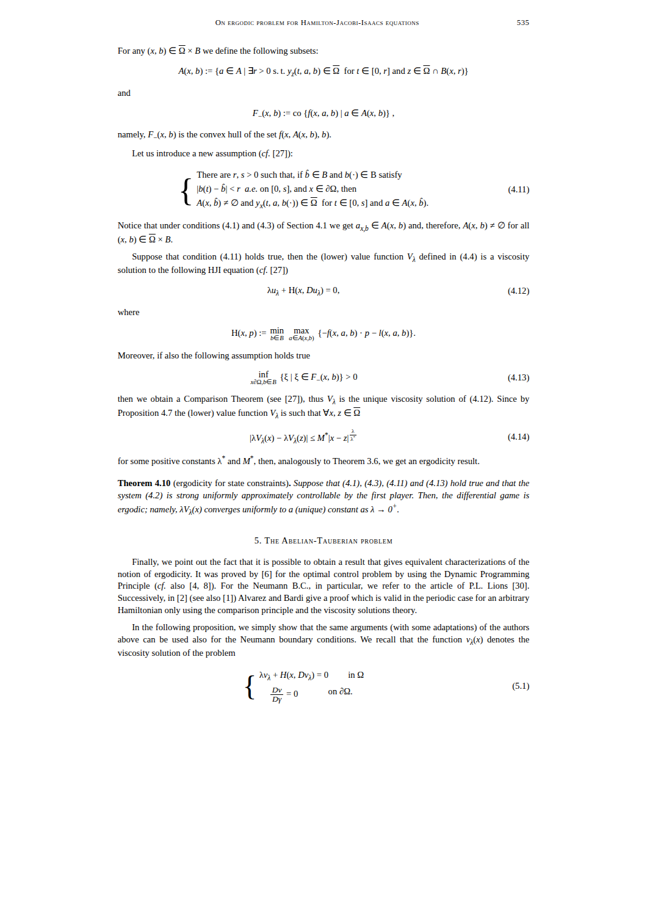On ergodic problem for Hamilton-Jacobi-Isaacs equations 535
For any (x, b) ∈ Ω × B we define the following subsets:
A(x, b) := {a ∈ A | ∃r > 0 s. t. yz(t, a, b) ∈ Ω for t ∈ [0, r] and z ∈ Ω ∩ B(x, r)}
and
F−(x, b) := co {f(x, a, b) | a ∈ A(x, b)} ,
namely, F−(x, b) is the convex hull of the set f(x, A(x, b), b).
Let us introduce a new assumption (cf. [27]):
{
There are r, s > 0 such that, if b̂ ∈ B and b(·) ∈ B satisfy
|b(t) − b̂| < r a.e. on [0, s], and x ∈ ∂Ω, then
A(x, b̂) ≠ ∅ and yx(t, a, b(·)) ∈ Ω for t ∈ [0, s] and a ∈ A(x, b̂).
(4.11)
Notice that under conditions (4.1) and (4.3) of Section 4.1 we get ax,b ∈ A(x, b) and, therefore, A(x, b) ≠ ∅ for all (x, b) ∈ Ω × B.
Suppose that condition (4.11) holds true, then the (lower) value function Vλ defined in (4.4) is a viscosity solution to the following HJI equation (cf. [27])
λuλ + H(x, Duλ) = 0,
(4.12)
where
H(x, p) := min b∈B max a∈A(x,b) {−f(x, a, b) · p − l(x, a, b)}.
Moreover, if also the following assumption holds true
inf x∂Ω,b∈B {ξ | ξ ∈ F−(x, b)} > 0
(4.13)
then we obtain a Comparison Theorem (see [27]), thus Vλ is the unique viscosity solution of (4.12). Since by Proposition 4.7 the (lower) value function Vλ is such that ∀x, z ∈ Ω
|λVλ(x) − λVλ(z)| ≤ M*|x − z|λλ*
(4.14)
for some positive constants λ* and M*, then, analogously to Theorem 3.6, we get an ergodicity result.
Theorem 4.10 (ergodicity for state constraints). Suppose that (4.1), (4.3), (4.11) and (4.13) hold true and that the system (4.2) is strong uniformly approximately controllable by the first player. Then, the differential game is ergodic; namely, λVλ(x) converges uniformly to a (unique) constant as λ → 0+.
5. The Abelian-Tauberian problem
Finally, we point out the fact that it is possible to obtain a result that gives equivalent characterizations of the notion of ergodicity. It was proved by [6] for the optimal control problem by using the Dynamic Programming Principle (cf. also [4, 8]). For the Neumann B.C., in particular, we refer to the article of P.L. Lions [30]. Successively, in [2] (see also [1]) Alvarez and Bardi give a proof which is valid in the periodic case for an arbitrary Hamiltonian only using the comparison principle and the viscosity solutions theory.
In the following proposition, we simply show that the same arguments (with some adaptations) of the authors above can be used also for the Neumann boundary conditions. We recall that the function vλ(x) denotes the viscosity solution of the problem
{ λvλ + H(x, Dvλ) = 0 in Ω Dv Dγ = 0 on ∂Ω.
(5.1)